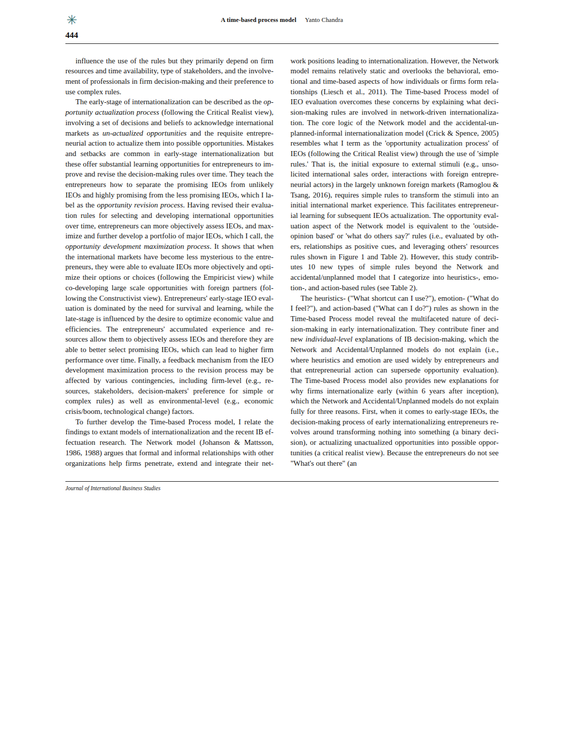✳
A time-based process model Yanto Chandra
444
influence the use of the rules but they primarily depend on firm resources and time availability, type of stakeholders, and the involvement of professionals in firm decision-making and their preference to use complex rules.
The early-stage of internationalization can be described as the opportunity actualization process (following the Critical Realist view), involving a set of decisions and beliefs to acknowledge international markets as un-actualized opportunities and the requisite entrepreneurial action to actualize them into possible opportunities. Mistakes and setbacks are common in early-stage internationalization but these offer substantial learning opportunities for entrepreneurs to improve and revise the decision-making rules over time. They teach the entrepreneurs how to separate the promising IEOs from unlikely IEOs and highly promising from the less promising IEOs, which I label as the opportunity revision process. Having revised their evaluation rules for selecting and developing international opportunities over time, entrepreneurs can more objectively assess IEOs, and maximize and further develop a portfolio of major IEOs, which I call, the opportunity development maximization process. It shows that when the international markets have become less mysterious to the entrepreneurs, they were able to evaluate IEOs more objectively and optimize their options or choices (following the Empiricist view) while co-developing large scale opportunities with foreign partners (following the Constructivist view). Entrepreneurs' early-stage IEO evaluation is dominated by the need for survival and learning, while the late-stage is influenced by the desire to optimize economic value and efficiencies. The entrepreneurs' accumulated experience and resources allow them to objectively assess IEOs and therefore they are able to better select promising IEOs, which can lead to higher firm performance over time. Finally, a feedback mechanism from the IEO development maximization process to the revision process may be affected by various contingencies, including firm-level (e.g., resources, stakeholders, decision-makers' preference for simple or complex rules) as well as environmental-level (e.g., economic crisis/boom, technological change) factors.
To further develop the Time-based Process model, I relate the findings to extant models of internationalization and the recent IB effectuation research. The Network model (Johanson & Mattsson, 1986, 1988) argues that formal and informal relationships with other organizations help firms penetrate, extend and integrate their network positions leading to internationalization. However, the Network model remains relatively static and overlooks the behavioral, emotional and time-based aspects of how individuals or firms form relationships (Liesch et al., 2011). The Time-based Process model of IEO evaluation overcomes these concerns by explaining what decision-making rules are involved in network-driven internationalization. The core logic of the Network model and the accidental-unplanned-informal internationalization model (Crick & Spence, 2005) resembles what I term as the 'opportunity actualization process' of IEOs (following the Critical Realist view) through the use of 'simple rules.' That is, the initial exposure to external stimuli (e.g., unsolicited international sales order, interactions with foreign entrepreneurial actors) in the largely unknown foreign markets (Ramoglou & Tsang, 2016), requires simple rules to transform the stimuli into an initial international market experience. This facilitates entrepreneurial learning for subsequent IEOs actualization. The opportunity evaluation aspect of the Network model is equivalent to the 'outside-opinion based' or 'what do others say?' rules (i.e., evaluated by others, relationships as positive cues, and leveraging others' resources rules shown in Figure 1 and Table 2). However, this study contributes 10 new types of simple rules beyond the Network and accidental/unplanned model that I categorize into heuristics-, emotion-, and action-based rules (see Table 2).
The heuristics- ("What shortcut can I use?"), emotion- ("What do I feel?"), and action-based ("What can I do?") rules as shown in the Time-based Process model reveal the multifaceted nature of decision-making in early internationalization. They contribute finer and new individual-level explanations of IB decision-making, which the Network and Accidental/Unplanned models do not explain (i.e., where heuristics and emotion are used widely by entrepreneurs and that entrepreneurial action can supersede opportunity evaluation). The Time-based Process model also provides new explanations for why firms internationalize early (within 6 years after inception), which the Network and Accidental/Unplanned models do not explain fully for three reasons. First, when it comes to early-stage IEOs, the decision-making process of early internationalizing entrepreneurs revolves around transforming nothing into something (a binary decision), or actualizing unactualized opportunities into possible opportunities (a critical realist view). Because the entrepreneurs do not see "What's out there" (an
Journal of International Business Studies